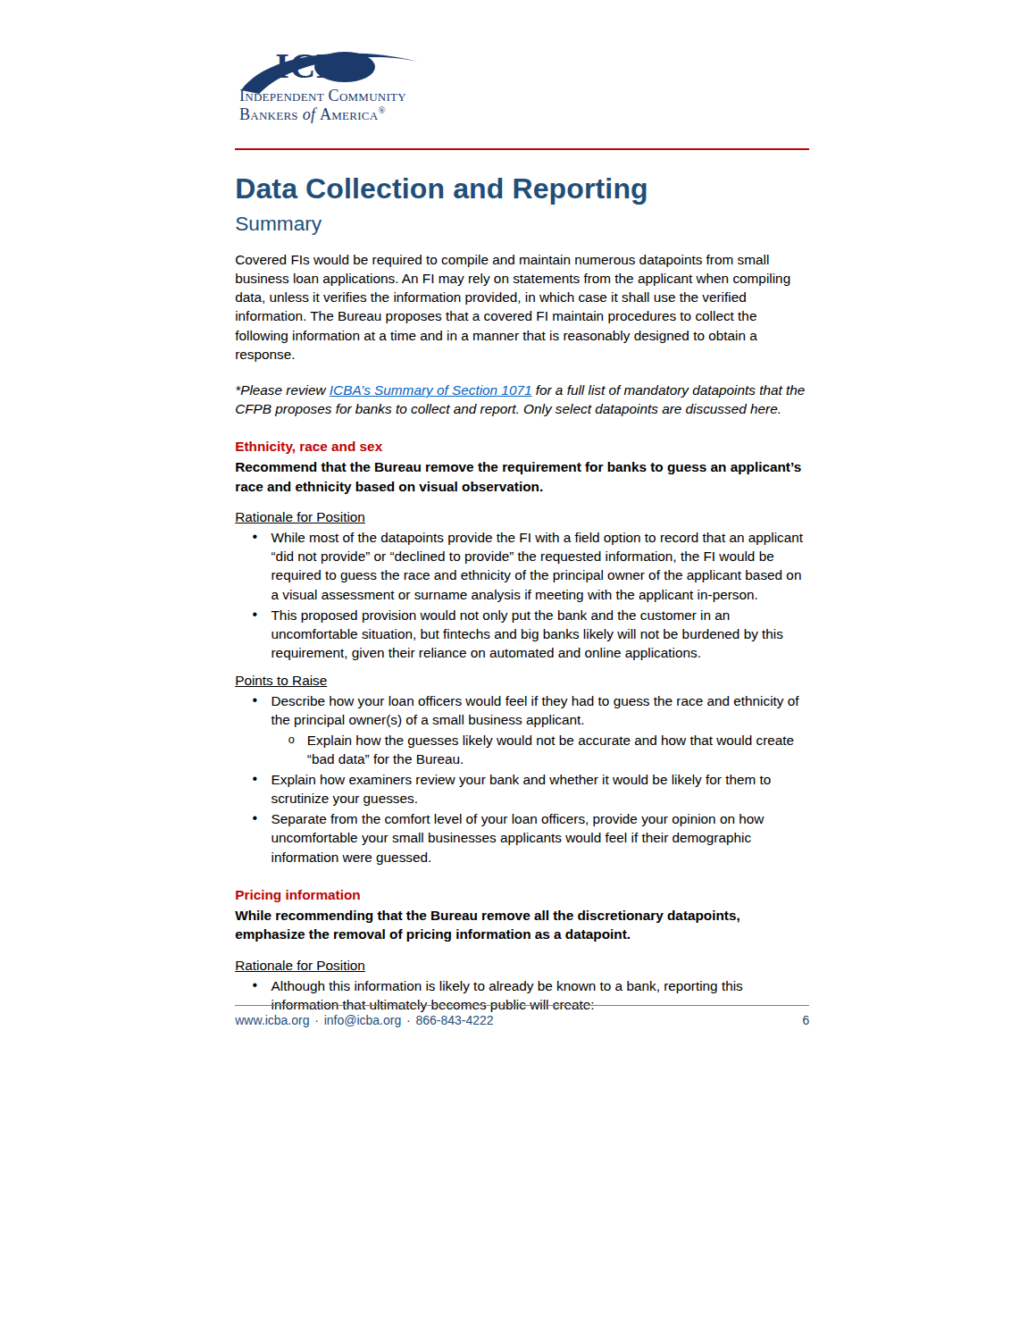ICBA
Independent Community
Bankers of America®
Data Collection and Reporting
Summary
Covered FIs would be required to compile and maintain numerous datapoints from small business loan applications. An FI may rely on statements from the applicant when compiling data, unless it verifies the information provided, in which case it shall use the verified information. The Bureau proposes that a covered FI maintain procedures to collect the following information at a time and in a manner that is reasonably designed to obtain a response.
*Please review ICBA’s Summary of Section 1071 for a full list of mandatory datapoints that the CFPB proposes for banks to collect and report. Only select datapoints are discussed here.
Ethnicity, race and sex
Recommend that the Bureau remove the requirement for banks to guess an applicant’s race and ethnicity based on visual observation.
Rationale for Position
While most of the datapoints provide the FI with a field option to record that an applicant “did not provide” or “declined to provide” the requested information, the FI would be required to guess the race and ethnicity of the principal owner of the applicant based on a visual assessment or surname analysis if meeting with the applicant in-person.
This proposed provision would not only put the bank and the customer in an uncomfortable situation, but fintechs and big banks likely will not be burdened by this requirement, given their reliance on automated and online applications.
Points to Raise
Describe how your loan officers would feel if they had to guess the race and ethnicity of the principal owner(s) of a small business applicant.
Explain how the guesses likely would not be accurate and how that would create “bad data” for the Bureau.
Explain how examiners review your bank and whether it would be likely for them to scrutinize your guesses.
Separate from the comfort level of your loan officers, provide your opinion on how uncomfortable your small businesses applicants would feel if their demographic information were guessed.
Pricing information
While recommending that the Bureau remove all the discretionary datapoints, emphasize the removal of pricing information as a datapoint.
Rationale for Position
Although this information is likely to already be known to a bank, reporting this information that ultimately becomes public will create:
6 www.icba.org·info@icba.org·866-843-4222